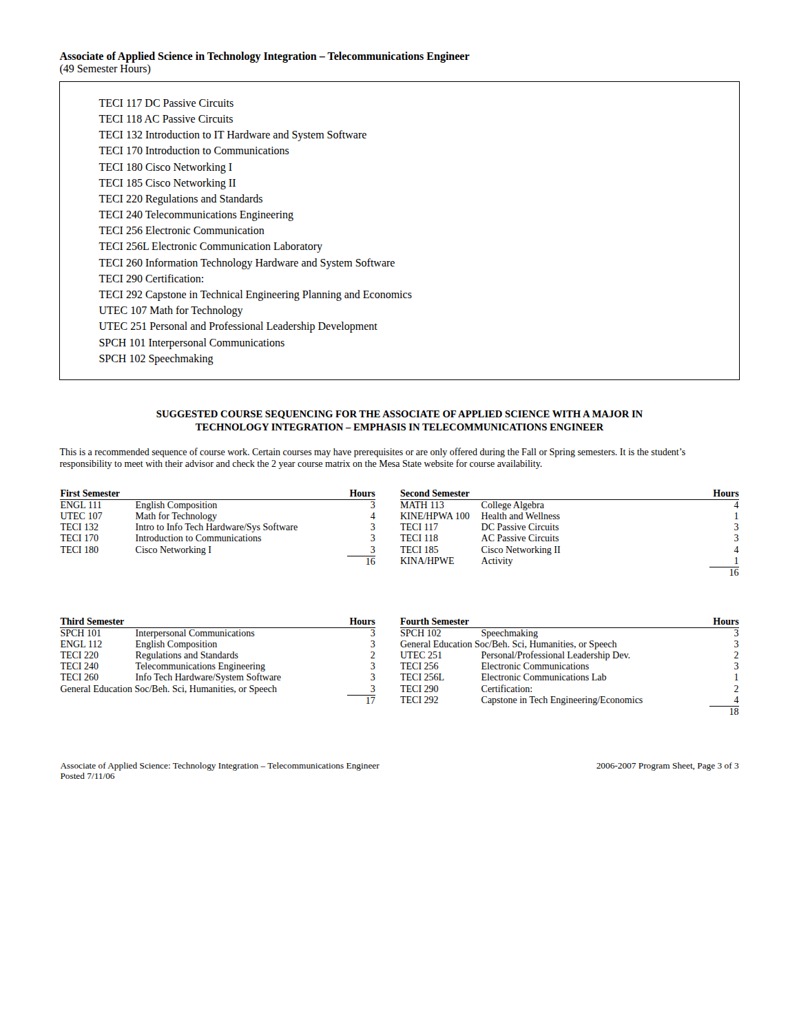Associate of Applied Science in Technology Integration – Telecommunications Engineer
(49 Semester Hours)
TECI 117 DC Passive Circuits
TECI 118 AC Passive Circuits
TECI 132 Introduction to IT Hardware and System Software
TECI 170 Introduction to Communications
TECI 180 Cisco Networking I
TECI 185 Cisco Networking II
TECI 220 Regulations and Standards
TECI 240 Telecommunications Engineering
TECI 256 Electronic Communication
TECI 256L Electronic Communication Laboratory
TECI 260 Information Technology Hardware and System Software
TECI 290 Certification:
TECI 292 Capstone in Technical Engineering Planning and Economics
UTEC 107 Math for Technology
UTEC 251 Personal and Professional Leadership Development
SPCH 101 Interpersonal Communications
SPCH 102 Speechmaking
SUGGESTED COURSE SEQUENCING FOR THE ASSOCIATE OF APPLIED SCIENCE WITH A MAJOR IN
TECHNOLOGY INTEGRATION – EMPHASIS IN TELECOMMUNICATIONS ENGINEER
This is a recommended sequence of course work. Certain courses may have prerequisites or are only offered during the Fall or Spring semesters. It is the student’s responsibility to meet with their advisor and check the 2 year course matrix on the Mesa State website for course availability.
| / First Semester / Hours / / --- / --- / / ENGL 111 / English Composition / 3 / / UTEC 107 / Math for Technology / 4 / / TECI 132 / Intro to Info Tech Hardware/Sys Software / 3 / / TECI 170 / Introduction to Communications / 3 / / TECI 180 / Cisco Networking I / 3 / / / / 16 / | / Second Semester / Hours / / --- / --- / / MATH 113 / College Algebra / 4 / / KINE/HPWA 100 / Health and Wellness / 1 / / TECI 117 / DC Passive Circuits / 3 / / TECI 118 / AC Passive Circuits / 3 / / TECI 185 / Cisco Networking II / 4 / / KINA/HPWE / Activity / 1 / / / / 16 / |
| / Third Semester / Hours / / --- / --- / / SPCH 101 / Interpersonal Communications / 3 / / ENGL 112 / English Composition / 3 / / TECI 220 / Regulations and Standards / 2 / / TECI 240 / Telecommunications Engineering / 3 / / TECI 260 / Info Tech Hardware/System Software / 3 / / General Education Soc/Beh. Sci, Humanities, or Speech / 3 / / / / 17 / | / Fourth Semester / Hours / / --- / --- / / SPCH 102 / Speechmaking / 3 / / General Education Soc/Beh. Sci, Humanities, or Speech / 3 / / UTEC 251 / Personal/Professional Leadership Dev. / 2 / / TECI 256 / Electronic Communications / 3 / / TECI 256L / Electronic Communications Lab / 1 / / TECI 290 / Certification: / 2 / / TECI 292 / Capstone in Tech Engineering/Economics / 4 / / / / 18 / |
| Associate of Applied Science: Technology Integration – Telecommunications Engineer Posted 7/11/06 | 2006-2007 Program Sheet, Page 3 of 3 |